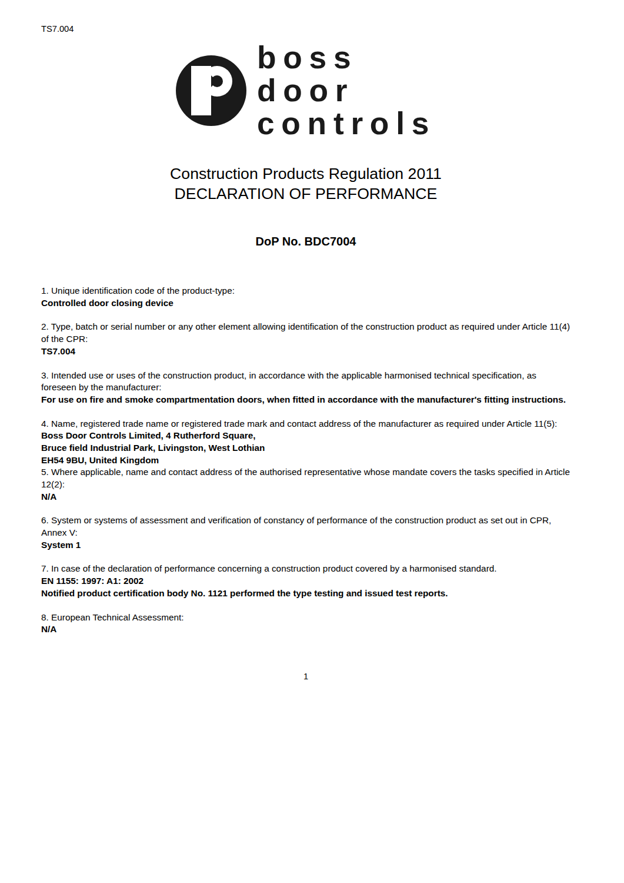TS7.004
boss
door
controls
Construction Products Regulation 2011
DECLARATION OF PERFORMANCE
DoP No. BDC7004
1. Unique identification code of the product-type:
Controlled door closing device
2. Type, batch or serial number or any other element allowing identification of the construction product as required under Article 11(4) of the CPR:
TS7.004
3. Intended use or uses of the construction product, in accordance with the applicable harmonised technical specification, as foreseen by the manufacturer:
For use on fire and smoke compartmentation doors, when fitted in accordance with the manufacturer's fitting instructions.
4. Name, registered trade name or registered trade mark and contact address of the manufacturer as required under Article 11(5):
Boss Door Controls Limited, 4 Rutherford Square,
Bruce field Industrial Park, Livingston, West Lothian
EH54 9BU, United Kingdom
5. Where applicable, name and contact address of the authorised representative whose mandate covers the tasks specified in Article 12(2):
N/A
6. System or systems of assessment and verification of constancy of performance of the construction product as set out in CPR, Annex V:
System 1
7. In case of the declaration of performance concerning a construction product covered by a harmonised standard.
EN 1155: 1997: A1: 2002
Notified product certification body No. 1121 performed the type testing and issued test reports.
8. European Technical Assessment:
N/A
1